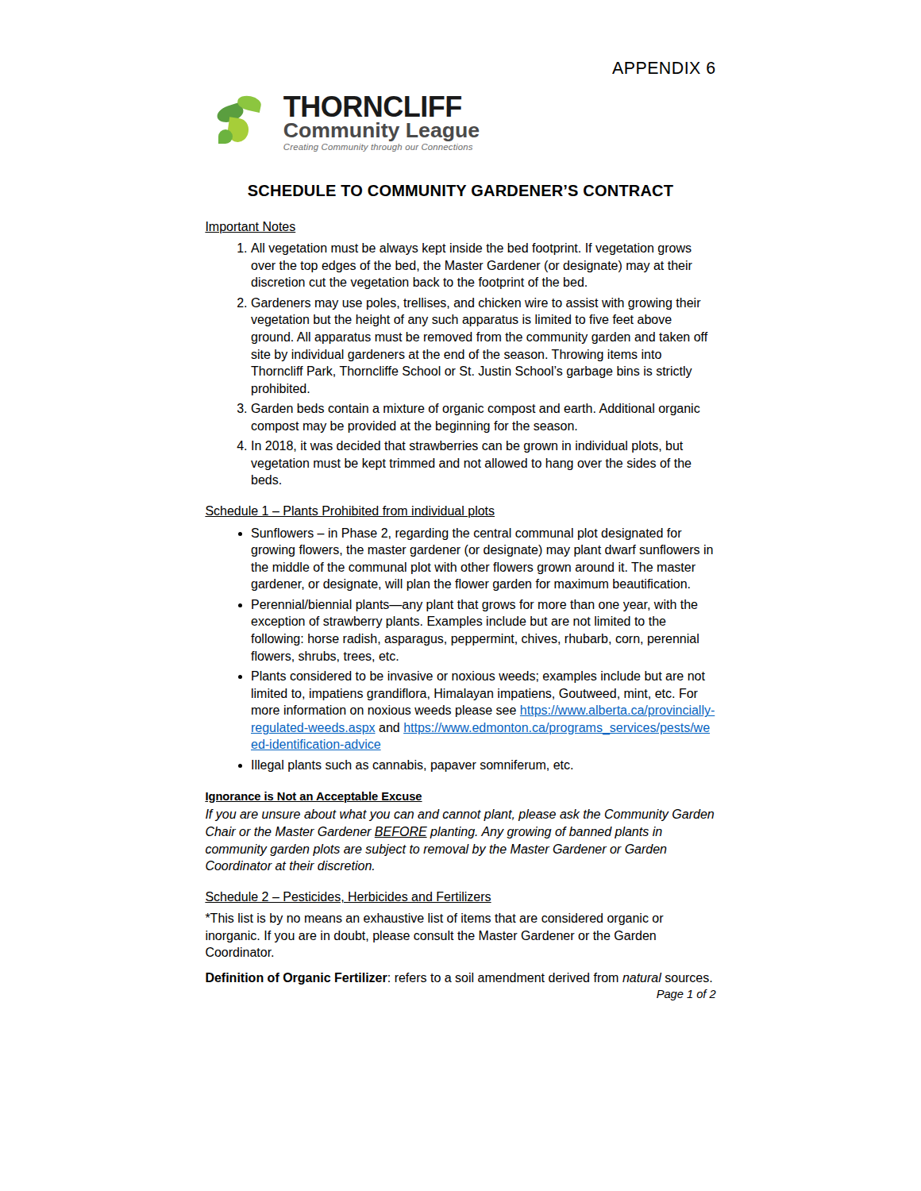APPENDIX 6
THORNCLIFF Community League Creating Community through our Connections
SCHEDULE TO COMMUNITY GARDENER’S CONTRACT
Important Notes
All vegetation must be always kept inside the bed footprint. If vegetation grows over the top edges of the bed, the Master Gardener (or designate) may at their discretion cut the vegetation back to the footprint of the bed.
Gardeners may use poles, trellises, and chicken wire to assist with growing their vegetation but the height of any such apparatus is limited to five feet above ground. All apparatus must be removed from the community garden and taken off site by individual gardeners at the end of the season. Throwing items into Thorncliff Park, Thorncliffe School or St. Justin School’s garbage bins is strictly prohibited.
Garden beds contain a mixture of organic compost and earth. Additional organic compost may be provided at the beginning for the season.
In 2018, it was decided that strawberries can be grown in individual plots, but vegetation must be kept trimmed and not allowed to hang over the sides of the beds.
Schedule 1 – Plants Prohibited from individual plots
Sunflowers – in Phase 2, regarding the central communal plot designated for growing flowers, the master gardener (or designate) may plant dwarf sunflowers in the middle of the communal plot with other flowers grown around it. The master gardener, or designate, will plan the flower garden for maximum beautification.
Perennial/biennial plants—any plant that grows for more than one year, with the exception of strawberry plants. Examples include but are not limited to the following: horse radish, asparagus, peppermint, chives, rhubarb, corn, perennial flowers, shrubs, trees, etc.
Plants considered to be invasive or noxious weeds; examples include but are not limited to, impatiens grandiflora, Himalayan impatiens, Goutweed, mint, etc. For more information on noxious weeds please see https://www.alberta.ca/provincially-regulated-weeds.aspx and https://www.edmonton.ca/programs_services/pests/weed-identification-advice
Illegal plants such as cannabis, papaver somniferum, etc.
Ignorance is Not an Acceptable Excuse
If you are unsure about what you can and cannot plant, please ask the Community Garden Chair or the Master Gardener BEFORE planting. Any growing of banned plants in community garden plots are subject to removal by the Master Gardener or Garden Coordinator at their discretion.
Schedule 2 – Pesticides, Herbicides and Fertilizers
*This list is by no means an exhaustive list of items that are considered organic or inorganic. If you are in doubt, please consult the Master Gardener or the Garden Coordinator.
Definition of Organic Fertilizer: refers to a soil amendment derived from natural sources.
Page 1 of 2